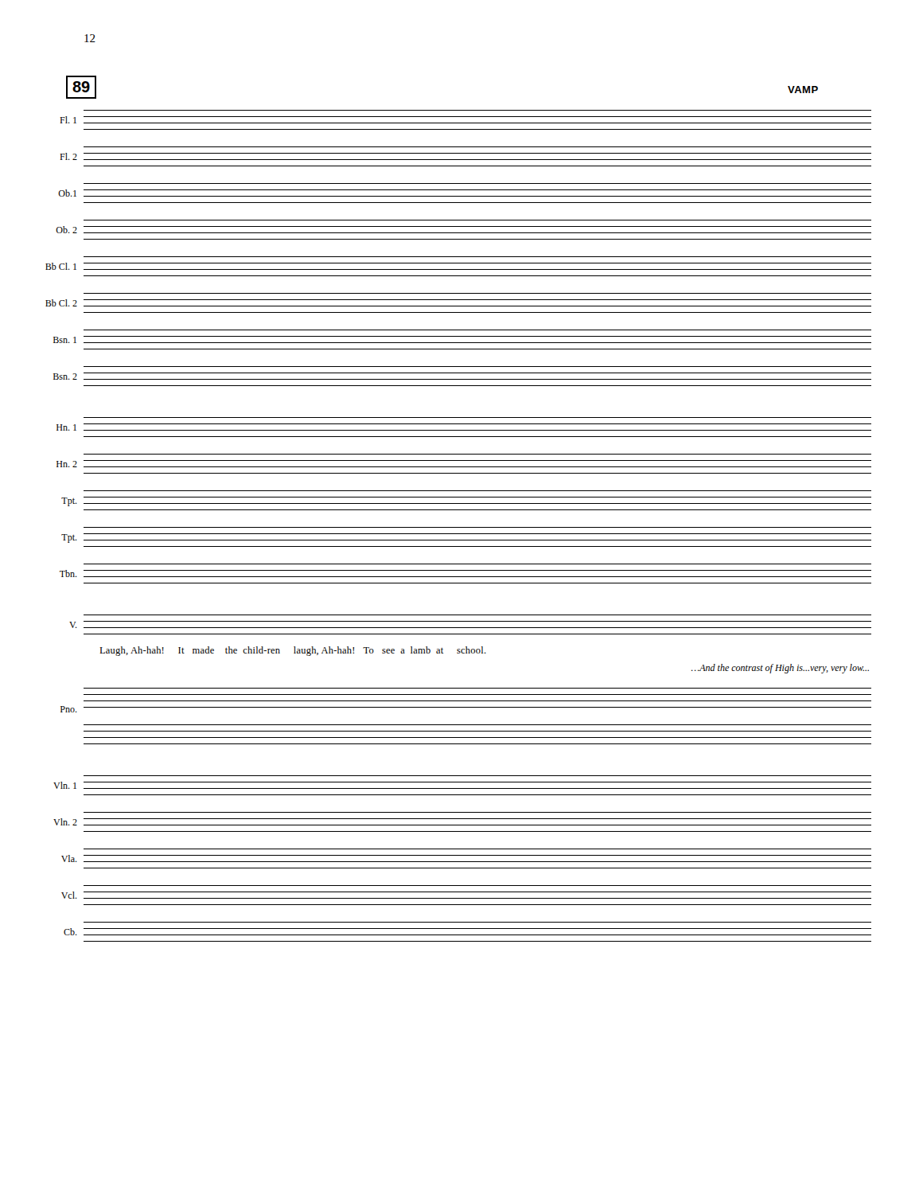12
89
VAMP
Fl. 1
Fl. 2
Ob.1
Ob. 2
Bb Cl. 1
Bb Cl. 2
Bsn. 1
Bsn. 2
Hn. 1
Hn. 2
Tpt.
Tpt.
Tbn.
V.
Laugh, Ah-hah! It made the child-ren laugh, Ah-hah! To see a lamb at school.
…And the contrast of High is...very, very low...
Pno.
Vln. 1
Vln. 2
Vla.
Vcl.
Cb.